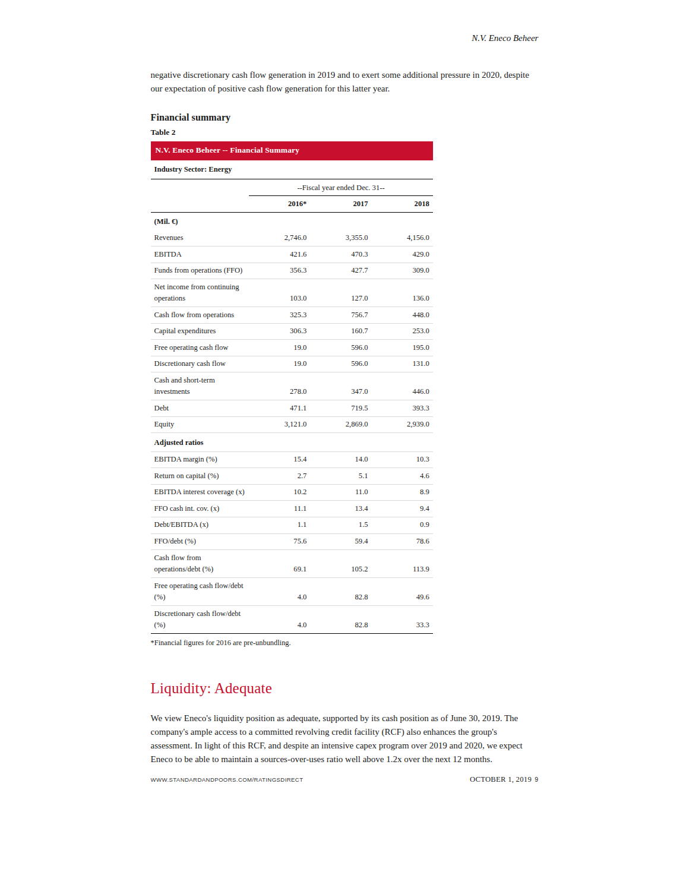N.V. Eneco Beheer
negative discretionary cash flow generation in 2019 and to exert some additional pressure in 2020, despite our expectation of positive cash flow generation for this latter year.
Financial summary
Table 2
N.V. Eneco Beheer -- Financial Summary
| Industry Sector: Energy |
| | --Fiscal year ended Dec. 31-- |
| | 2016* | 2017 | 2018 |
| (Mil. €) |
| Revenues | 2,746.0 | 3,355.0 | 4,156.0 |
| EBITDA | 421.6 | 470.3 | 429.0 |
| Funds from operations (FFO) | 356.3 | 427.7 | 309.0 |
| Net income from continuing operations | 103.0 | 127.0 | 136.0 |
| Cash flow from operations | 325.3 | 756.7 | 448.0 |
| Capital expenditures | 306.3 | 160.7 | 253.0 |
| Free operating cash flow | 19.0 | 596.0 | 195.0 |
| Discretionary cash flow | 19.0 | 596.0 | 131.0 |
| Cash and short-term investments | 278.0 | 347.0 | 446.0 |
| Debt | 471.1 | 719.5 | 393.3 |
| Equity | 3,121.0 | 2,869.0 | 2,939.0 |
| Adjusted ratios |
| EBITDA margin (%) | 15.4 | 14.0 | 10.3 |
| Return on capital (%) | 2.7 | 5.1 | 4.6 |
| EBITDA interest coverage (x) | 10.2 | 11.0 | 8.9 |
| FFO cash int. cov. (x) | 11.1 | 13.4 | 9.4 |
| Debt/EBITDA (x) | 1.1 | 1.5 | 0.9 |
| FFO/debt (%) | 75.6 | 59.4 | 78.6 |
| Cash flow from operations/debt (%) | 69.1 | 105.2 | 113.9 |
| Free operating cash flow/debt (%) | 4.0 | 82.8 | 49.6 |
| Discretionary cash flow/debt (%) | 4.0 | 82.8 | 33.3 |
*Financial figures for 2016 are pre-unbundling.
Liquidity: Adequate
We view Eneco's liquidity position as adequate, supported by its cash position as of June 30, 2019. The company's ample access to a committed revolving credit facility (RCF) also enhances the group's assessment. In light of this RCF, and despite an intensive capex program over 2019 and 2020, we expect Eneco to be able to maintain a sources-over-uses ratio well above 1.2x over the next 12 months.
WWW.STANDARDANDPOORS.COM/RATINGSDIRECT
OCTOBER 1, 20199